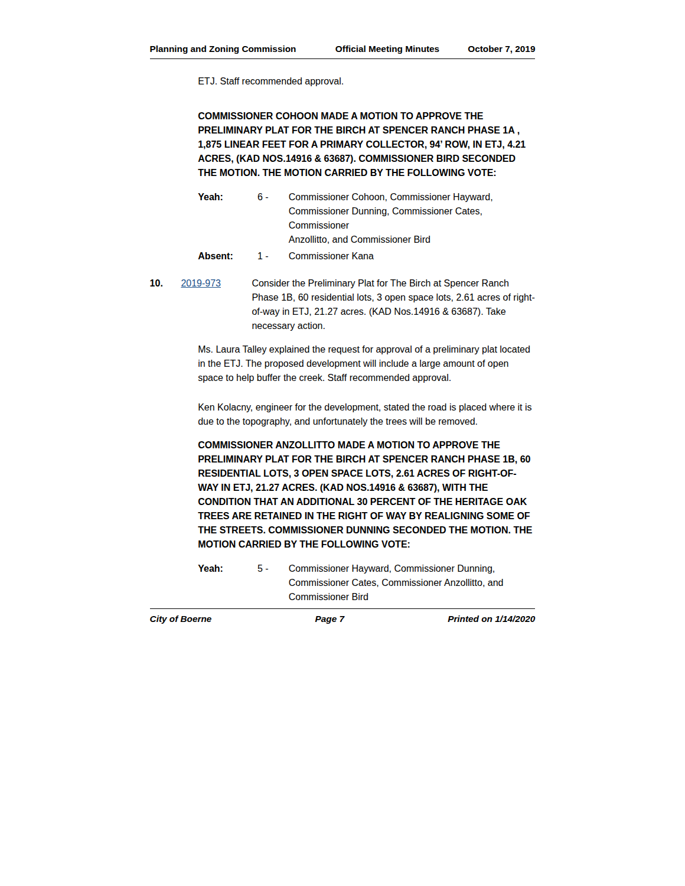Planning and Zoning Commission
Official Meeting Minutes
October 7, 2019
ETJ. Staff recommended approval.
Commissioner Cohoon made a motion to approve the preliminary plat for The Birch at Spencer Ranch Phase 1A , 1,875 linear feet for a primary collector, 94’ ROW, in ETJ, 4.21 acres, (KAD Nos.14916 & 63687). Commissioner Bird seconded the motion. The motion carried by the following vote:
Yeah:
6 -
Commissioner Cohoon, Commissioner Hayward, Commissioner Dunning, Commissioner Cates, Commissioner Anzollitto, and Commissioner Bird
Absent:
1 -
Commissioner Kana
10.
2019-973
Consider the Preliminary Plat for The Birch at Spencer Ranch Phase 1B, 60 residential lots, 3 open space lots, 2.61 acres of right-of-way in ETJ, 21.27 acres. (KAD Nos.14916 & 63687). Take necessary action.
Ms. Laura Talley explained the request for approval of a preliminary plat located in the ETJ. The proposed development will include a large amount of open space to help buffer the creek. Staff recommended approval.
Ken Kolacny, engineer for the development, stated the road is placed where it is due to the topography, and unfortunately the trees will be removed.
Commissioner Anzollitto made a motion to approve the preliminary plat for The Birch at Spencer Ranch Phase 1B, 60 residential lots, 3 open space lots, 2.61 acres of right-of-way in ETJ, 21.27 acres. (KAD Nos.14916 & 63687), with the condition that an additional 30 percent of the heritage oak trees are retained in the right of way by realigning some of the streets. Commissioner Dunning seconded the motion. The motion carried by the following vote:
Yeah:
5 -
Commissioner Hayward, Commissioner Dunning, Commissioner Cates, Commissioner Anzollitto, and Commissioner Bird
City of Boerne
Page 7
Printed on 1/14/2020